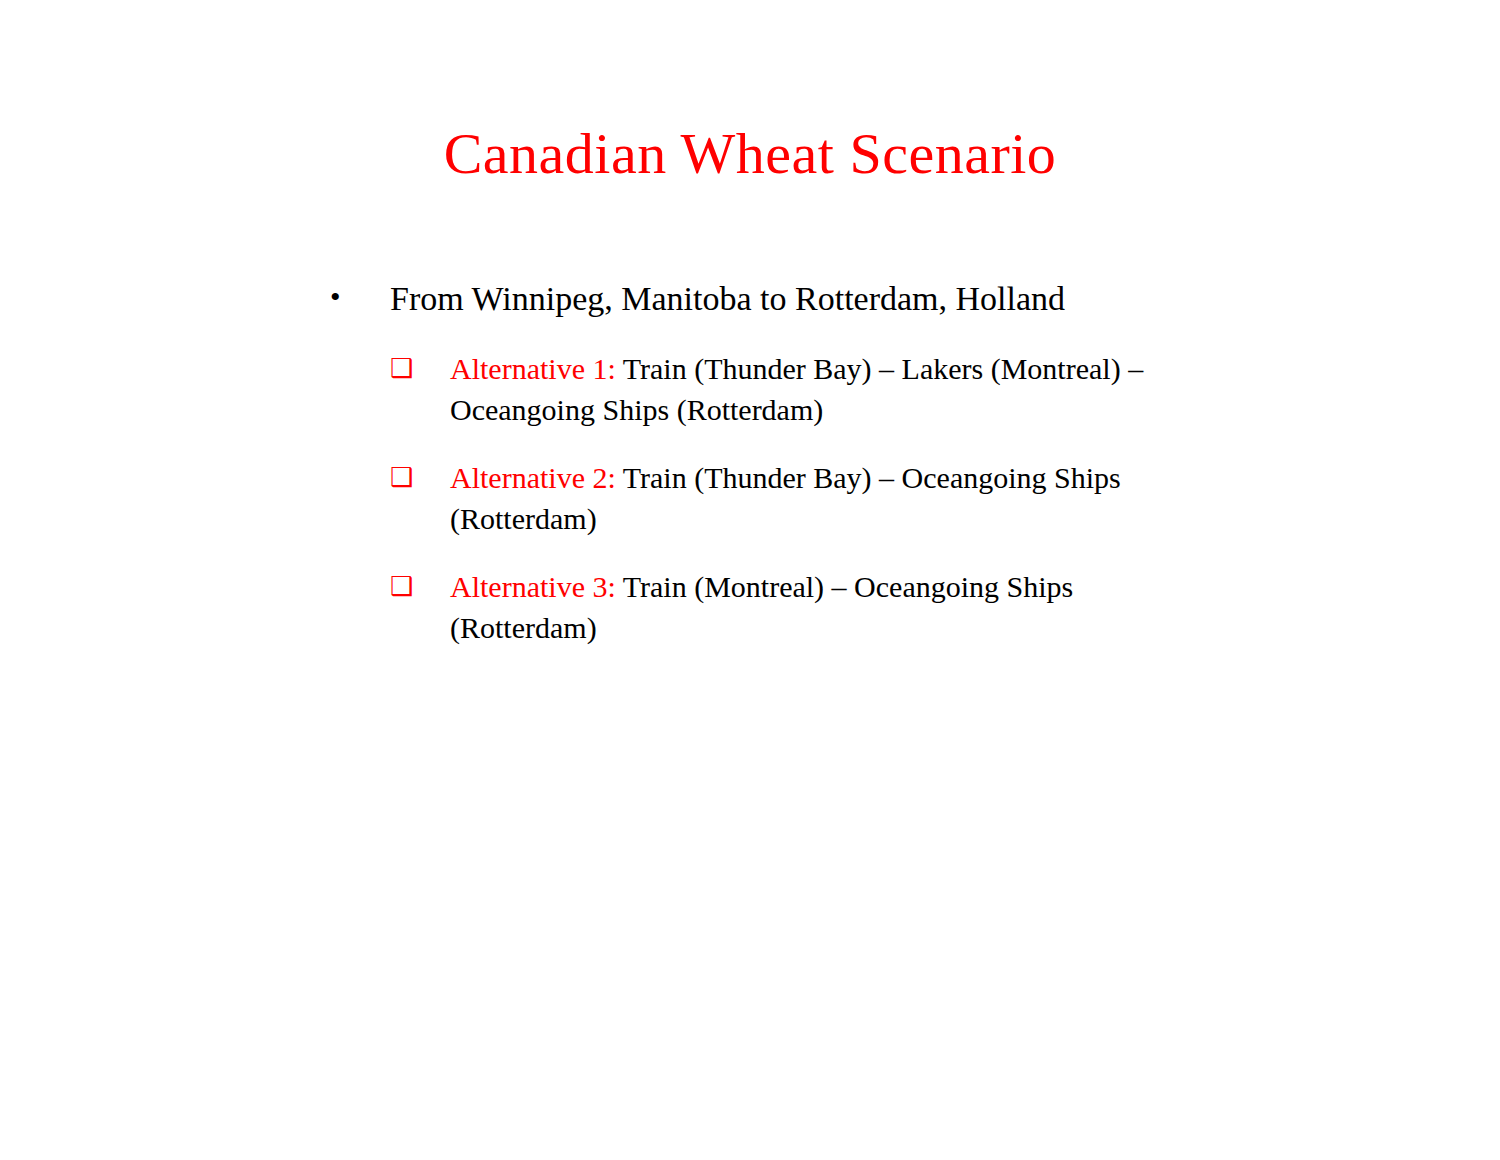Canadian Wheat Scenario
From Winnipeg, Manitoba to Rotterdam, Holland
Alternative 1: Train (Thunder Bay) – Lakers (Montreal) – Oceangoing Ships (Rotterdam)
Alternative 2: Train (Thunder Bay) – Oceangoing Ships (Rotterdam)
Alternative 3: Train (Montreal) – Oceangoing Ships (Rotterdam)